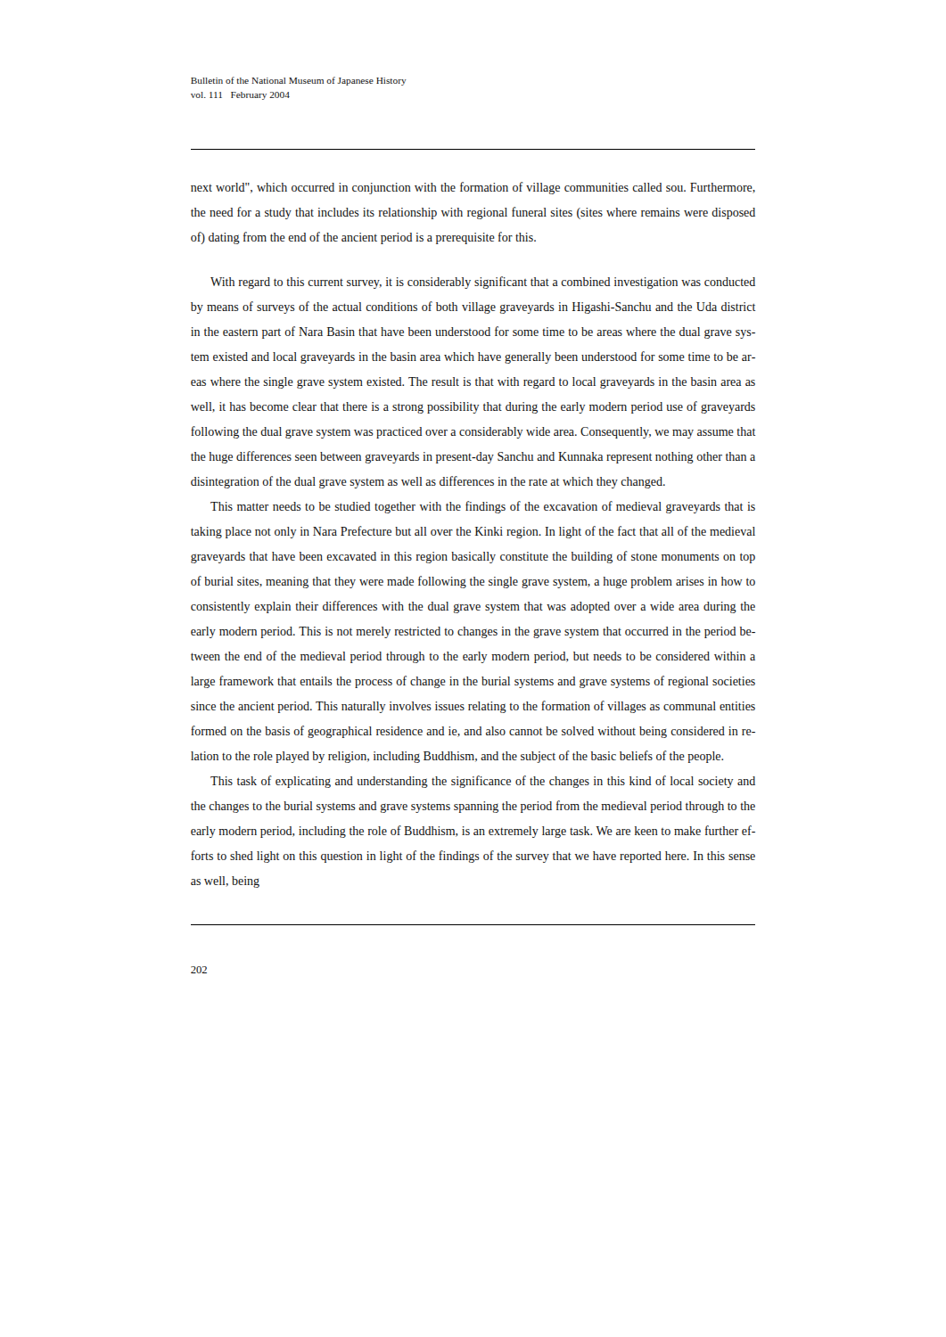Bulletin of the National Museum of Japanese History
vol. 111 February 2004
next world", which occurred in conjunction with the formation of village communities called sou. Furthermore, the need for a study that includes its relationship with regional funeral sites (sites where remains were disposed of) dating from the end of the ancient period is a prerequisite for this.
With regard to this current survey, it is considerably significant that a combined investigation was conducted by means of surveys of the actual conditions of both village graveyards in Higashi-Sanchu and the Uda district in the eastern part of Nara Basin that have been understood for some time to be areas where the dual grave system existed and local graveyards in the basin area which have generally been understood for some time to be areas where the single grave system existed. The result is that with regard to local graveyards in the basin area as well, it has become clear that there is a strong possibility that during the early modern period use of graveyards following the dual grave system was practiced over a considerably wide area. Consequently, we may assume that the huge differences seen between graveyards in present-day Sanchu and Kunnaka represent nothing other than a disintegration of the dual grave system as well as differences in the rate at which they changed.
This matter needs to be studied together with the findings of the excavation of medieval graveyards that is taking place not only in Nara Prefecture but all over the Kinki region. In light of the fact that all of the medieval graveyards that have been excavated in this region basically constitute the building of stone monuments on top of burial sites, meaning that they were made following the single grave system, a huge problem arises in how to consistently explain their differences with the dual grave system that was adopted over a wide area during the early modern period. This is not merely restricted to changes in the grave system that occurred in the period between the end of the medieval period through to the early modern period, but needs to be considered within a large framework that entails the process of change in the burial systems and grave systems of regional societies since the ancient period. This naturally involves issues relating to the formation of villages as communal entities formed on the basis of geographical residence and ie, and also cannot be solved without being considered in relation to the role played by religion, including Buddhism, and the subject of the basic beliefs of the people.
This task of explicating and understanding the significance of the changes in this kind of local society and the changes to the burial systems and grave systems spanning the period from the medieval period through to the early modern period, including the role of Buddhism, is an extremely large task. We are keen to make further efforts to shed light on this question in light of the findings of the survey that we have reported here. In this sense as well, being
202